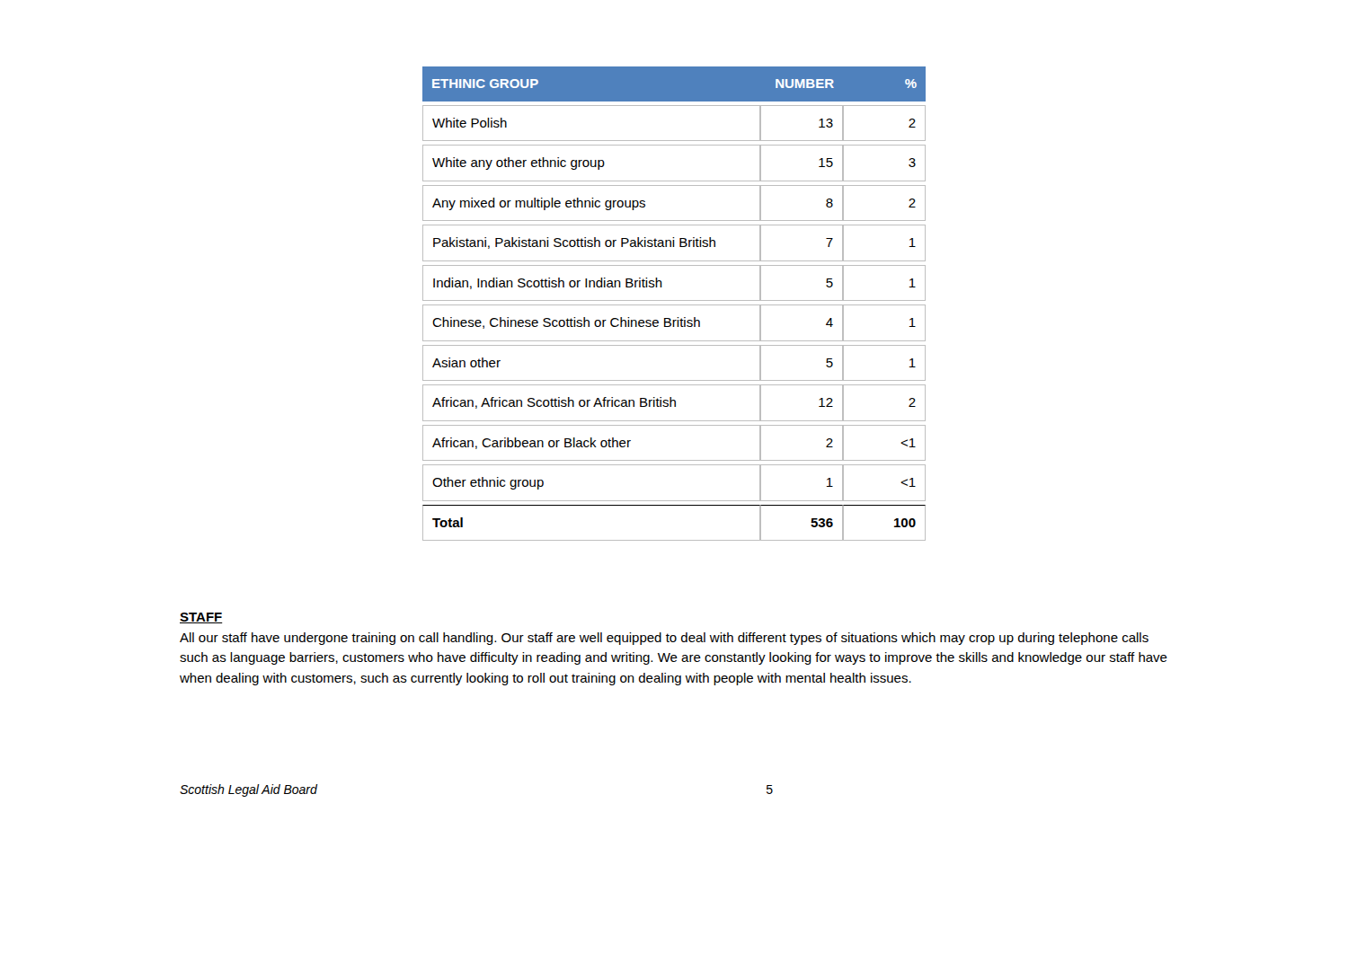| ETHINIC GROUP | NUMBER | % |
| --- | --- | --- |
| White Polish | 13 | 2 |
| White any other ethnic group | 15 | 3 |
| Any mixed or multiple ethnic groups | 8 | 2 |
| Pakistani, Pakistani Scottish or Pakistani British | 7 | 1 |
| Indian, Indian Scottish or Indian British | 5 | 1 |
| Chinese, Chinese Scottish or Chinese British | 4 | 1 |
| Asian other | 5 | 1 |
| African, African Scottish or African British | 12 | 2 |
| African, Caribbean or Black other | 2 | <1 |
| Other ethnic group | 1 | <1 |
| Total | 536 | 100 |
STAFF
All our staff have undergone training on call handling. Our staff are well equipped to deal with different types of situations which may crop up during telephone calls such as language barriers, customers who have difficulty in reading and writing. We are constantly looking for ways to improve the skills and knowledge our staff have when dealing with customers, such as currently looking to roll out training on dealing with people with mental health issues.
Scottish Legal Aid Board 5